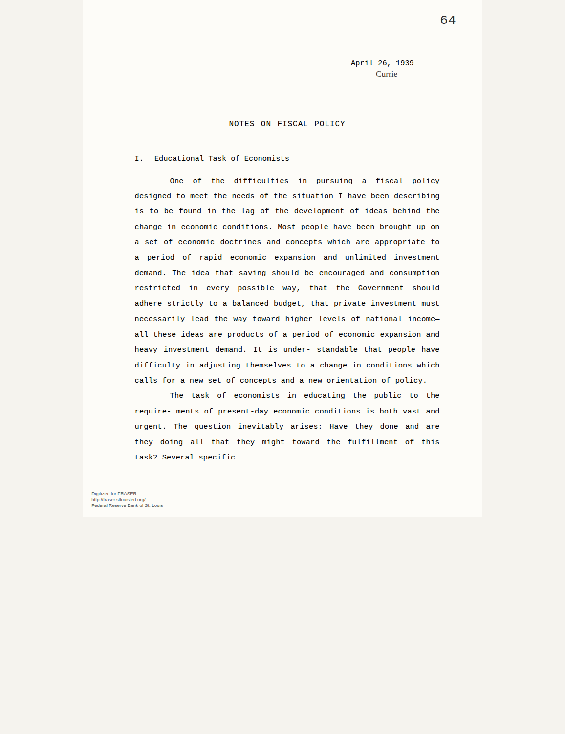64
April 26, 1939 Currie
NOTES ON FISCAL POLICY
I. Educational Task of Economists
One of the difficulties in pursuing a fiscal policy designed to meet the needs of the situation I have been describing is to be found in the lag of the development of ideas behind the change in economic conditions. Most people have been brought up on a set of economic doctrines and concepts which are appropriate to a period of rapid economic expansion and unlimited investment demand. The idea that saving should be encouraged and consumption restricted in every possible way, that the Government should adhere strictly to a balanced budget, that private investment must necessarily lead the way toward higher levels of national income—all these ideas are products of a period of economic expansion and heavy investment demand. It is under- standable that people have difficulty in adjusting themselves to a change in conditions which calls for a new set of concepts and a new orientation of policy.
The task of economists in educating the public to the require- ments of present-day economic conditions is both vast and urgent. The question inevitably arises: Have they done and are they doing all that they might toward the fulfillment of this task? Several specific
Digitized for FRASER
http://fraser.stlouisfed.org/
Federal Reserve Bank of St. Louis